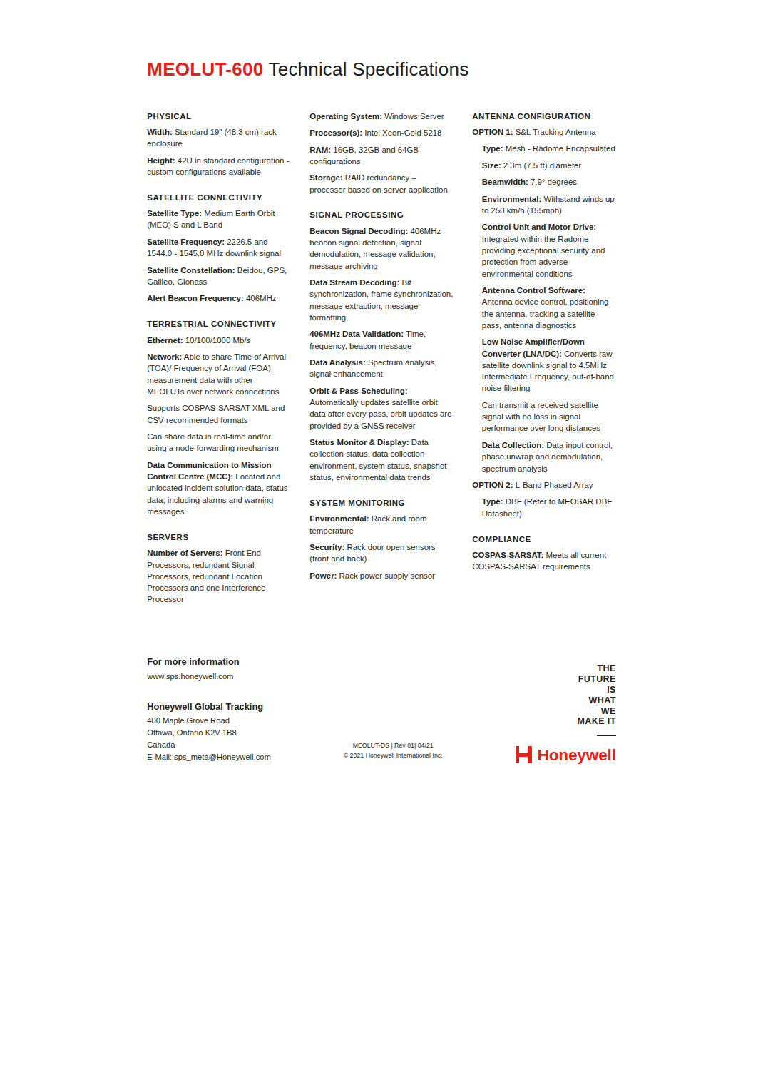MEOLUT-600 Technical Specifications
Physical
Width: Standard 19" (48.3 cm) rack enclosure
Height: 42U in standard configuration - custom configurations available
Satellite Connectivity
Satellite Type: Medium Earth Orbit (MEO) S and L Band
Satellite Frequency: 2226.5 and 1544.0 - 1545.0 MHz downlink signal
Satellite Constellation: Beidou, GPS, Galileo, Glonass
Alert Beacon Frequency: 406MHz
Terrestrial Connectivity
Ethernet: 10/100/1000 Mb/s
Network: Able to share Time of Arrival (TOA)/ Frequency of Arrival (FOA) measurement data with other MEOLUTs over network connections
Supports COSPAS-SARSAT XML and CSV recommended formats
Can share data in real-time and/or using a node-forwarding mechanism
Data Communication to Mission Control Centre (MCC): Located and unlocated incident solution data, status data, including alarms and warning messages
Servers
Number of Servers: Front End Processors, redundant Signal Processors, redundant Location Processors and one Interference Processor
Operating System: Windows Server
Processor(s): Intel Xeon-Gold 5218
RAM: 16GB, 32GB and 64GB configurations
Storage: RAID redundancy – processor based on server application
Signal Processing
Beacon Signal Decoding: 406MHz beacon signal detection, signal demodulation, message validation, message archiving
Data Stream Decoding: Bit synchronization, frame synchronization, message extraction, message formatting
406MHz Data Validation: Time, frequency, beacon message
Data Analysis: Spectrum analysis, signal enhancement
Orbit & Pass Scheduling: Automatically updates satellite orbit data after every pass, orbit updates are provided by a GNSS receiver
Status Monitor & Display: Data collection status, data collection environment, system status, snapshot status, environmental data trends
System Monitoring
Environmental: Rack and room temperature
Security: Rack door open sensors (front and back)
Power: Rack power supply sensor
Antenna Configuration
OPTION 1: S&L Tracking Antenna
Type: Mesh - Radome Encapsulated
Size: 2.3m (7.5 ft) diameter
Beamwidth: 7.9° degrees
Environmental: Withstand winds up to 250 km/h (155mph)
Control Unit and Motor Drive: Integrated within the Radome providing exceptional security and protection from adverse environmental conditions
Antenna Control Software: Antenna device control, positioning the antenna, tracking a satellite pass, antenna diagnostics
Low Noise Amplifier/Down Converter (LNA/DC): Converts raw satellite downlink signal to 4.5MHz Intermediate Frequency, out-of-band noise filtering
Can transmit a received satellite signal with no loss in signal performance over long distances
Data Collection: Data input control, phase unwrap and demodulation, spectrum analysis
OPTION 2: L-Band Phased Array
Type: DBF (Refer to MEOSAR DBF Datasheet)
Compliance
COSPAS-SARSAT: Meets all current COSPAS-SARSAT requirements
For more information
www.sps.honeywell.com
Honeywell Global Tracking
400 Maple Grove Road
Ottawa, Ontario K2V 1B8
Canada
E-Mail: sps_meta@Honeywell.com
MEOLUT-DS | Rev 01| 04/21
© 2021 Honeywell International Inc.
THE
FUTURE
IS
WHAT
WE
MAKE IT
Honeywell